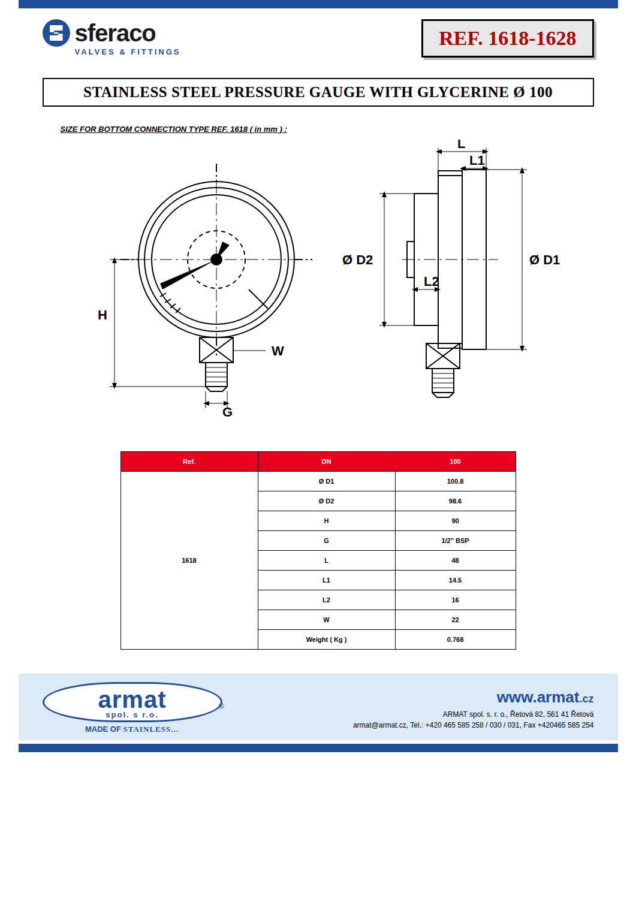sferaco
VALVES & FITTINGS
REF. 1618-1628
STAINLESS STEEL PRESSURE GAUGE WITH GLYCERINE Ø 100
SIZE FOR BOTTOM CONNECTION TYPE REF. 1618 ( in mm ) :
H G W L L1 L2 Ø D1 Ø D2
| Ref. | DN | 100 |
| --- | --- | --- |
| 1618 | Ø D1 | 100.8 |
| Ø D2 | 98.6 |
| H | 90 |
| G | 1/2" BSP |
| L | 48 |
| L1 | 14.5 |
| L2 | 16 |
| W | 22 |
| Weight ( Kg ) | 0.768 |
armat
spol. s r.o.
®
MADE OF STAINLESS…
www.armat.cz
ARMAT spol. s. r. o., Řetová 82, 561 41 Řetová
armat@armat.cz, Tel.: +420 465 585 258 / 030 / 031, Fax +420465 585 254